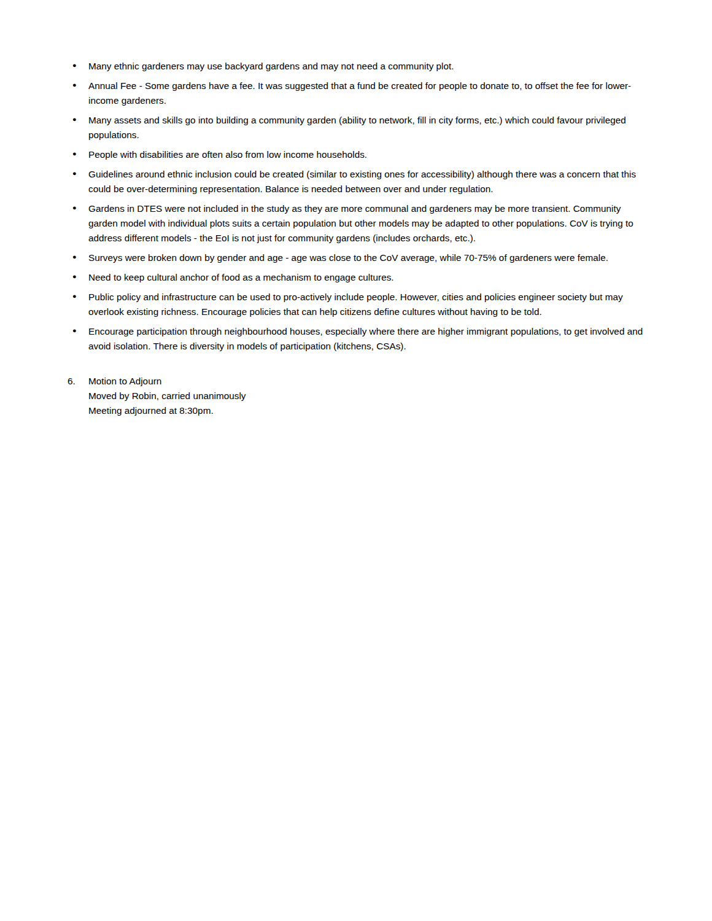Many ethnic gardeners may use backyard gardens and may not need a community plot.
Annual Fee - Some gardens have a fee. It was suggested that a fund be created for people to donate to, to offset the fee for lower-income gardeners.
Many assets and skills go into building a community garden (ability to network, fill in city forms, etc.) which could favour privileged populations.
People with disabilities are often also from low income households.
Guidelines around ethnic inclusion could be created (similar to existing ones for accessibility) although there was a concern that this could be over-determining representation. Balance is needed between over and under regulation.
Gardens in DTES were not included in the study as they are more communal and gardeners may be more transient. Community garden model with individual plots suits a certain population but other models may be adapted to other populations. CoV is trying to address different models - the EoI is not just for community gardens (includes orchards, etc.).
Surveys were broken down by gender and age - age was close to the CoV average, while 70-75% of gardeners were female.
Need to keep cultural anchor of food as a mechanism to engage cultures.
Public policy and infrastructure can be used to pro-actively include people. However, cities and policies engineer society but may overlook existing richness. Encourage policies that can help citizens define cultures without having to be told.
Encourage participation through neighbourhood houses, especially where there are higher immigrant populations, to get involved and avoid isolation. There is diversity in models of participation (kitchens, CSAs).
6.
Motion to Adjourn
Moved by Robin, carried unanimously
Meeting adjourned at 8:30pm.